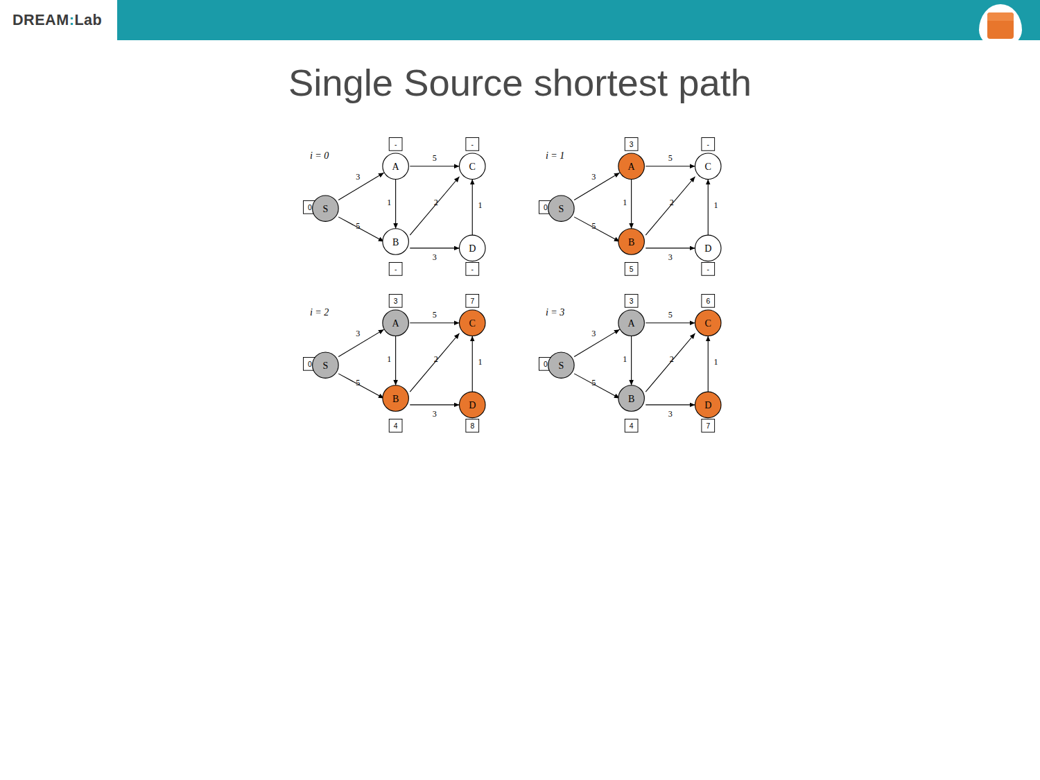DREAM: Lab
Single Source shortest path
i = 0 - - 0 - - 3 5 5 1 2 3 1 S A C B D
i = 1 3 - 0 5 - 3 5 5 1 2 3 1 S A C B D
i = 2 3 7 0 4 8 3 5 5 1 2 3 1 S A C B D
i = 3 3 6 0 4 7 3 5 5 1 2 3 1 S A C B D